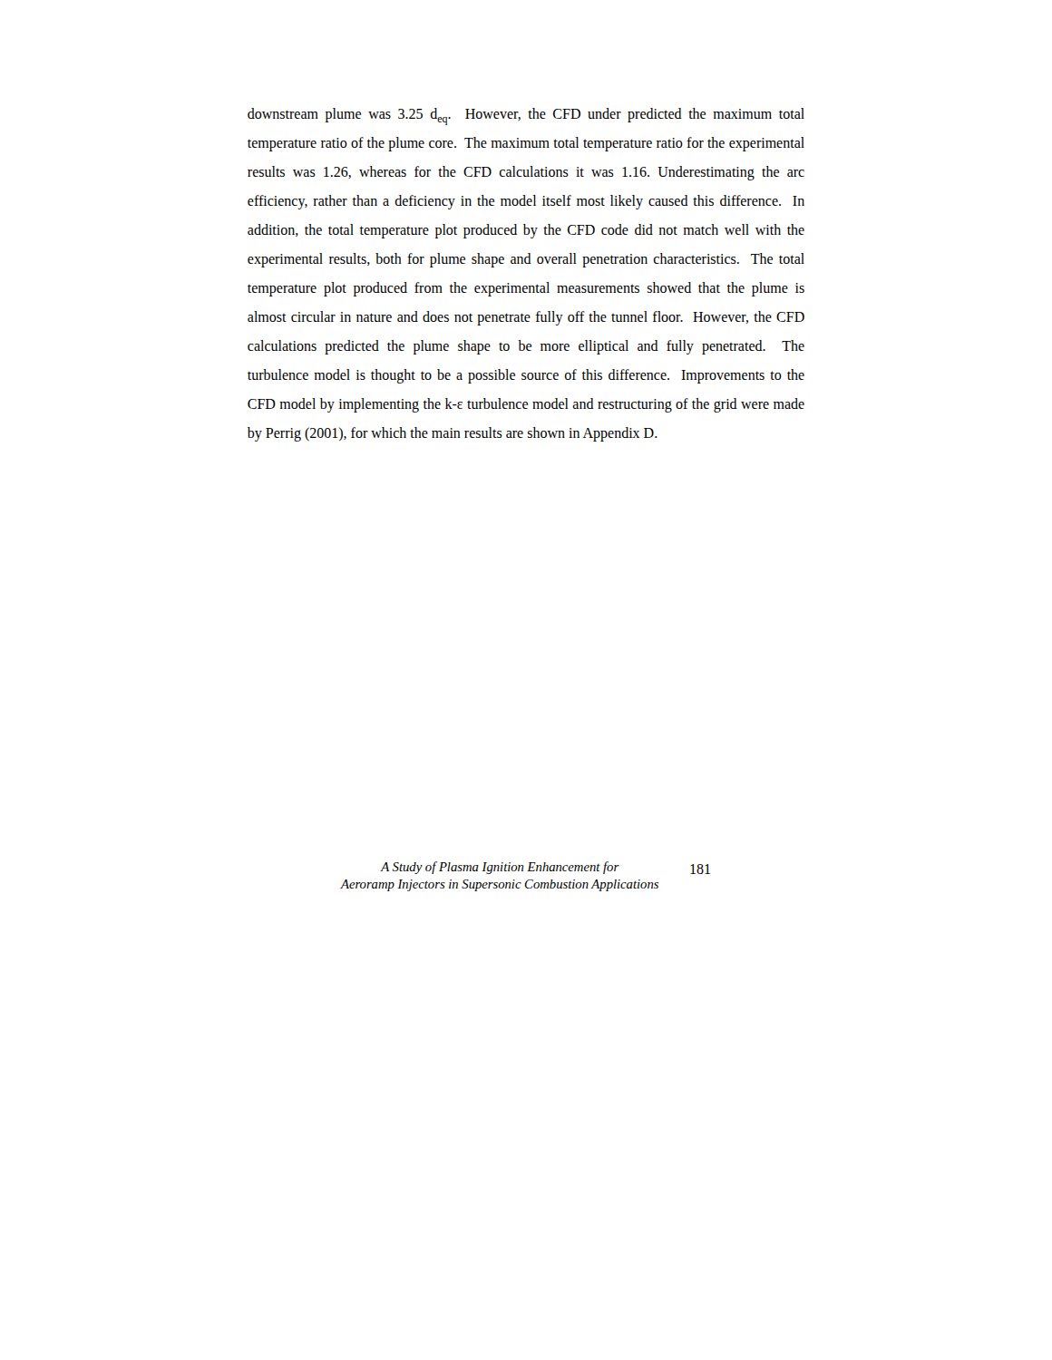downstream plume was 3.25 deq. However, the CFD under predicted the maximum total temperature ratio of the plume core. The maximum total temperature ratio for the experimental results was 1.26, whereas for the CFD calculations it was 1.16. Underestimating the arc efficiency, rather than a deficiency in the model itself most likely caused this difference. In addition, the total temperature plot produced by the CFD code did not match well with the experimental results, both for plume shape and overall penetration characteristics. The total temperature plot produced from the experimental measurements showed that the plume is almost circular in nature and does not penetrate fully off the tunnel floor. However, the CFD calculations predicted the plume shape to be more elliptical and fully penetrated. The turbulence model is thought to be a possible source of this difference. Improvements to the CFD model by implementing the k-ε turbulence model and restructuring of the grid were made by Perrig (2001), for which the main results are shown in Appendix D.
A Study of Plasma Ignition Enhancement for
Aeroramp Injectors in Supersonic Combustion Applications
181